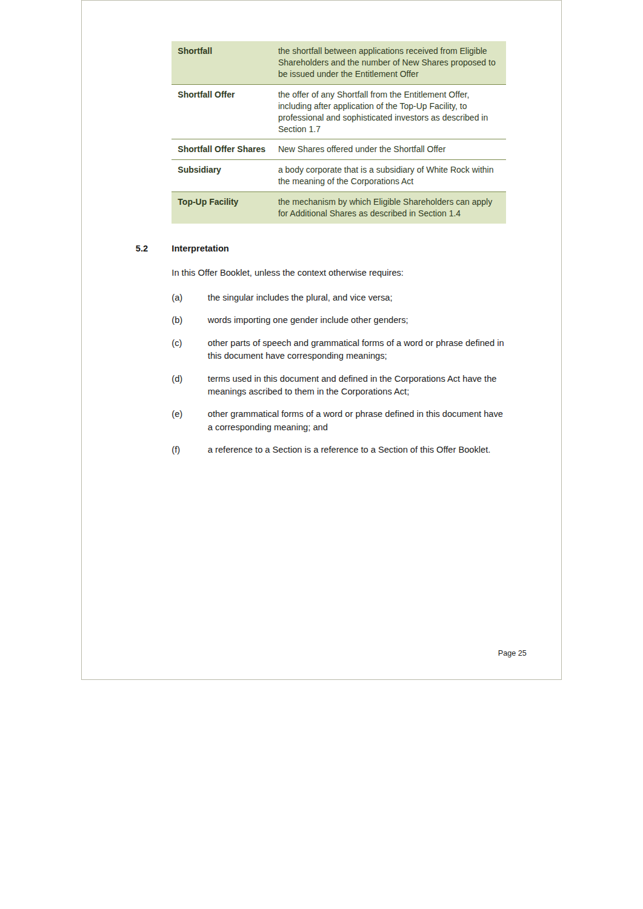| Shortfall | the shortfall between applications received from Eligible Shareholders and the number of New Shares proposed to be issued under the Entitlement Offer |
| Shortfall Offer | the offer of any Shortfall from the Entitlement Offer, including after application of the Top-Up Facility, to professional and sophisticated investors as described in Section 1.7 |
| Shortfall Offer Shares | New Shares offered under the Shortfall Offer |
| Subsidiary | a body corporate that is a subsidiary of White Rock within the meaning of the Corporations Act |
| Top-Up Facility | the mechanism by which Eligible Shareholders can apply for Additional Shares as described in Section 1.4 |
5.2
Interpretation
In this Offer Booklet, unless the context otherwise requires:
(a) the singular includes the plural, and vice versa;
(b) words importing one gender include other genders;
(c) other parts of speech and grammatical forms of a word or phrase defined in this document have corresponding meanings;
(d) terms used in this document and defined in the Corporations Act have the meanings ascribed to them in the Corporations Act;
(e) other grammatical forms of a word or phrase defined in this document have a corresponding meaning; and
(f) a reference to a Section is a reference to a Section of this Offer Booklet.
Page 25